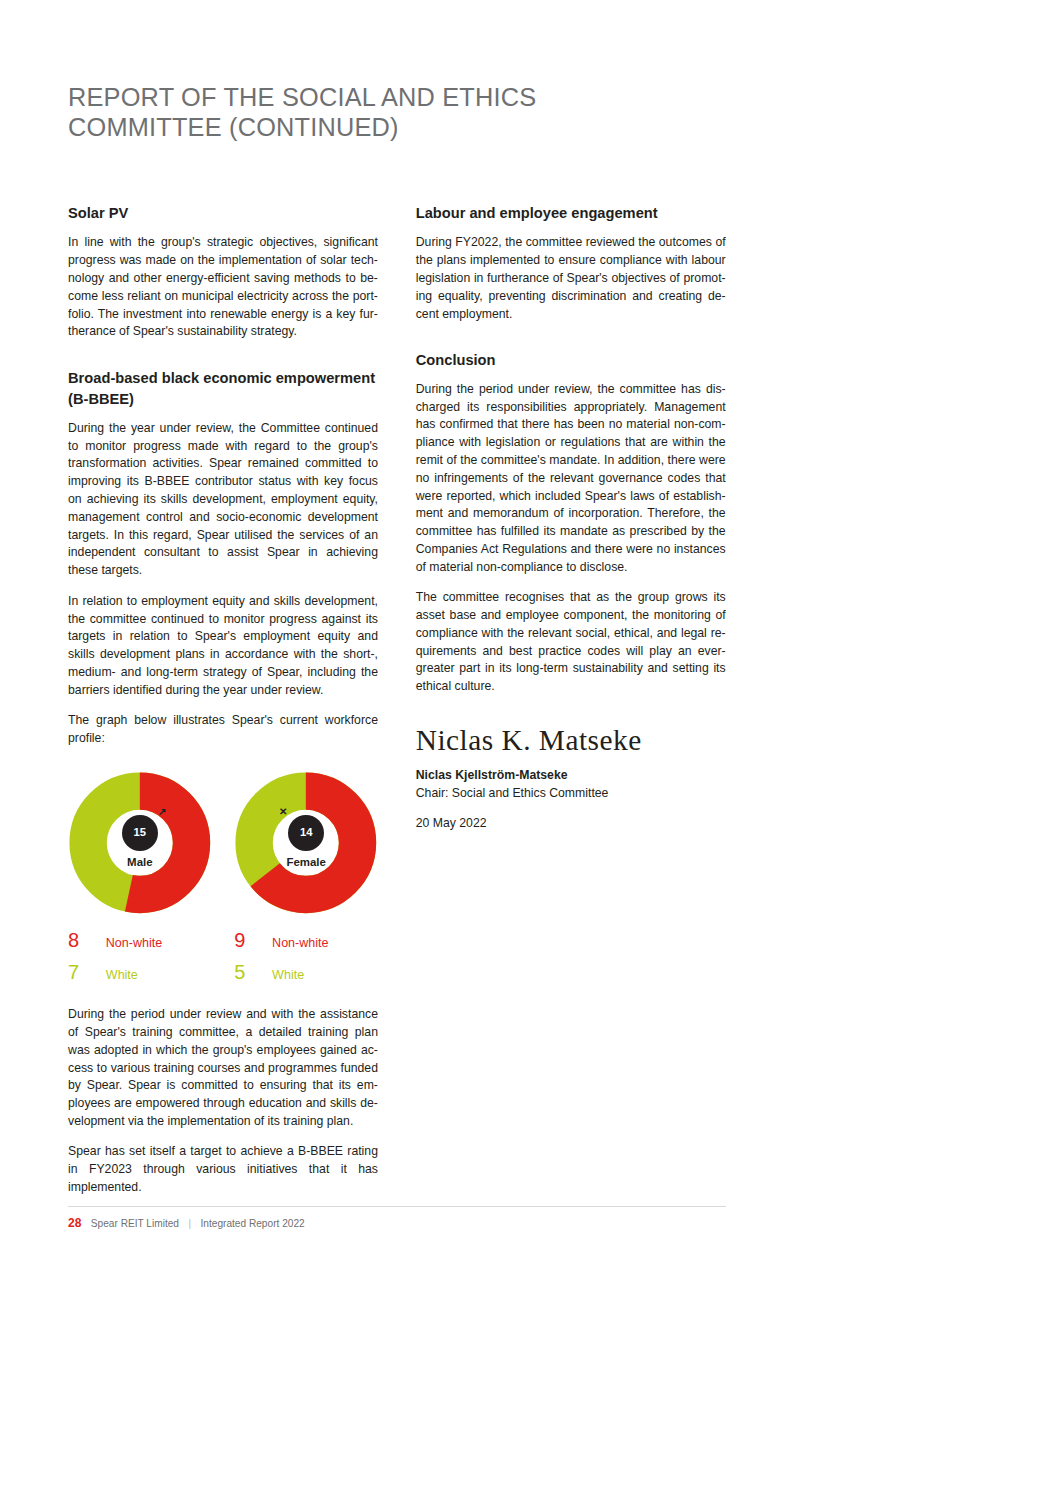Report of the Social and Ethics
Committee (continued)
Solar PV
In line with the group's strategic objectives, significant progress was made on the implementation of solar technology and other energy-efficient saving methods to become less reliant on municipal electricity across the portfolio. The investment into renewable energy is a key furtherance of Spear's sustainability strategy.
Broad-based black economic empowerment (B-BBEE)
During the year under review, the Committee continued to monitor progress made with regard to the group's transformation activities. Spear remained committed to improving its B-BBEE contributor status with key focus on achieving its skills development, employment equity, management control and socio-economic development targets. In this regard, Spear utilised the services of an independent consultant to assist Spear in achieving these targets.
In relation to employment equity and skills development, the committee continued to monitor progress against its targets in relation to Spear's employment equity and skills development plans in accordance with the short-, medium- and long-term strategy of Spear, including the barriers identified during the year under review.
The graph below illustrates Spear's current workforce profile:
15↗ Male
14✕ Female
8 Non-white
7 White
9 Non-white
5 White
During the period under review and with the assistance of Spear's training committee, a detailed training plan was adopted in which the group's employees gained access to various training courses and programmes funded by Spear. Spear is committed to ensuring that its employees are empowered through education and skills development via the implementation of its training plan.
Spear has set itself a target to achieve a B-BBEE rating in FY2023 through various initiatives that it has implemented.
Labour and employee engagement
During FY2022, the committee reviewed the outcomes of the plans implemented to ensure compliance with labour legislation in furtherance of Spear's objectives of promoting equality, preventing discrimination and creating decent employment.
Conclusion
During the period under review, the committee has discharged its responsibilities appropriately. Management has confirmed that there has been no material non-compliance with legislation or regulations that are within the remit of the committee's mandate. In addition, there were no infringements of the relevant governance codes that were reported, which included Spear's laws of establishment and memorandum of incorporation. Therefore, the committee has fulfilled its mandate as prescribed by the Companies Act Regulations and there were no instances of material non-compliance to disclose.
The committee recognises that as the group grows its asset base and employee component, the monitoring of compliance with the relevant social, ethical, and legal requirements and best practice codes will play an ever-greater part in its long-term sustainability and setting its ethical culture.
Niclas K. Matseke
Niclas Kjellström-Matseke
Chair: Social and Ethics Committee
20 May 2022
28 Spear REIT Limited | Integrated Report 2022